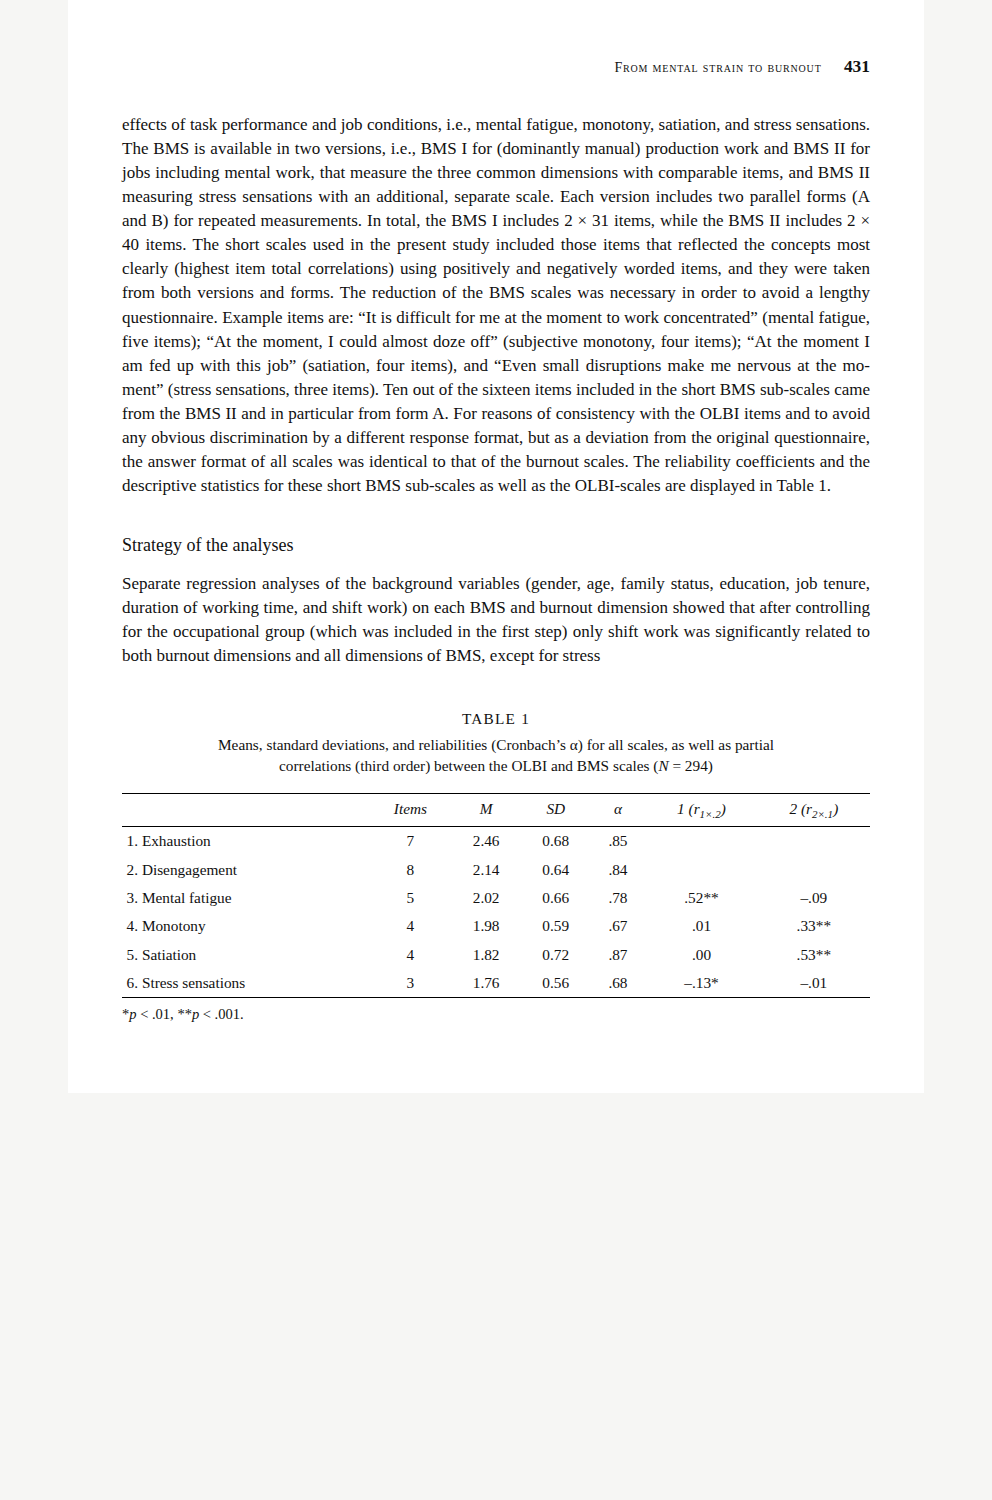From mental strain to burnout 431
effects of task performance and job conditions, i.e., mental fatigue, monotony, satiation, and stress sensations. The BMS is available in two versions, i.e., BMS I for (dominantly manual) production work and BMS II for jobs including mental work, that measure the three common dimensions with comparable items, and BMS II measuring stress sensations with an additional, separate scale. Each version includes two parallel forms (A and B) for repeated measurements. In total, the BMS I includes 2 × 31 items, while the BMS II includes 2 × 40 items. The short scales used in the present study included those items that reflected the concepts most clearly (highest item total correlations) using positively and negatively worded items, and they were taken from both versions and forms. The reduction of the BMS scales was necessary in order to avoid a lengthy questionnaire. Example items are: “It is difficult for me at the moment to work concentrated” (mental fatigue, five items); “At the moment, I could almost doze off” (subjective monotony, four items); “At the moment I am fed up with this job” (satiation, four items), and “Even small disruptions make me nervous at the moment” (stress sensations, three items). Ten out of the sixteen items included in the short BMS sub-scales came from the BMS II and in particular from form A. For reasons of consistency with the OLBI items and to avoid any obvious discrimination by a different response format, but as a deviation from the original questionnaire, the answer format of all scales was identical to that of the burnout scales. The reliability coefficients and the descriptive statistics for these short BMS sub-scales as well as the OLBI-scales are displayed in Table 1.
Strategy of the analyses
Separate regression analyses of the background variables (gender, age, family status, education, job tenure, duration of working time, and shift work) on each BMS and burnout dimension showed that after controlling for the occupational group (which was included in the first step) only shift work was significantly related to both burnout dimensions and all dimensions of BMS, except for stress
TABLE 1
Means, standard deviations, and reliabilities (Cronbach’s α) for all scales, as well as partial correlations (third order) between the OLBI and BMS scales (N = 294)
| | Items | M | SD | α | 1 (r 1×.2 ) | 2 (r 2×.1 ) |
| --- | --- | --- | --- | --- | --- | --- |
| 1. Exhaustion | 7 | 2.46 | 0.68 | .85 | | |
| 2. Disengagement | 8 | 2.14 | 0.64 | .84 | | |
| 3. Mental fatigue | 5 | 2.02 | 0.66 | .78 | .52** | –.09 |
| 4. Monotony | 4 | 1.98 | 0.59 | .67 | .01 | .33** |
| 5. Satiation | 4 | 1.82 | 0.72 | .87 | .00 | .53** |
| 6. Stress sensations | 3 | 1.76 | 0.56 | .68 | –.13* | –.01 |
*p < .01, **p < .001.